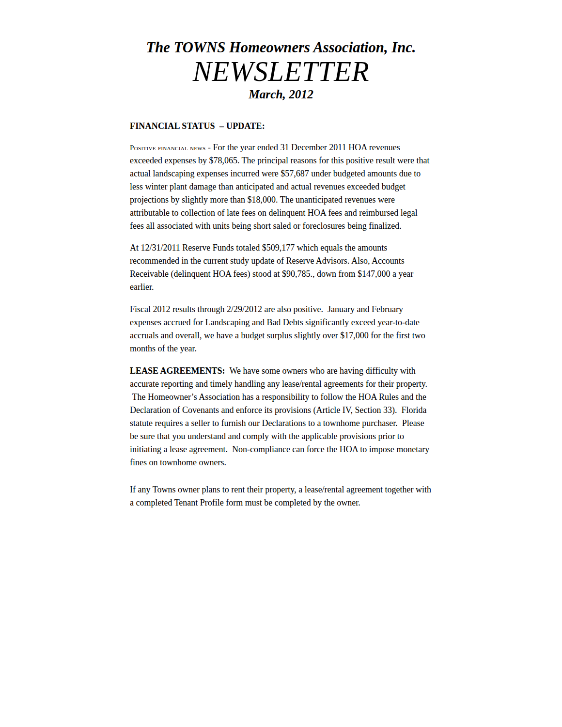The TOWNS Homeowners Association, Inc.
NEWSLETTER
March, 2012
FINANCIAL STATUS – UPDATE:
Positive financial news - For the year ended 31 December 2011 HOA revenues exceeded expenses by $78,065. The principal reasons for this positive result were that actual landscaping expenses incurred were $57,687 under budgeted amounts due to less winter plant damage than anticipated and actual revenues exceeded budget projections by slightly more than $18,000. The unanticipated revenues were attributable to collection of late fees on delinquent HOA fees and reimbursed legal fees all associated with units being short saled or foreclosures being finalized.
At 12/31/2011 Reserve Funds totaled $509,177 which equals the amounts recommended in the current study update of Reserve Advisors. Also, Accounts Receivable (delinquent HOA fees) stood at $90,785., down from $147,000 a year earlier.
Fiscal 2012 results through 2/29/2012 are also positive. January and February expenses accrued for Landscaping and Bad Debts significantly exceed year-to-date accruals and overall, we have a budget surplus slightly over $17,000 for the first two months of the year.
LEASE AGREEMENTS: We have some owners who are having difficulty with accurate reporting and timely handling any lease/rental agreements for their property. The Homeowner’s Association has a responsibility to follow the HOA Rules and the Declaration of Covenants and enforce its provisions (Article IV, Section 33). Florida statute requires a seller to furnish our Declarations to a townhome purchaser. Please be sure that you understand and comply with the applicable provisions prior to initiating a lease agreement. Non-compliance can force the HOA to impose monetary fines on townhome owners.
If any Towns owner plans to rent their property, a lease/rental agreement together with a completed Tenant Profile form must be completed by the owner.